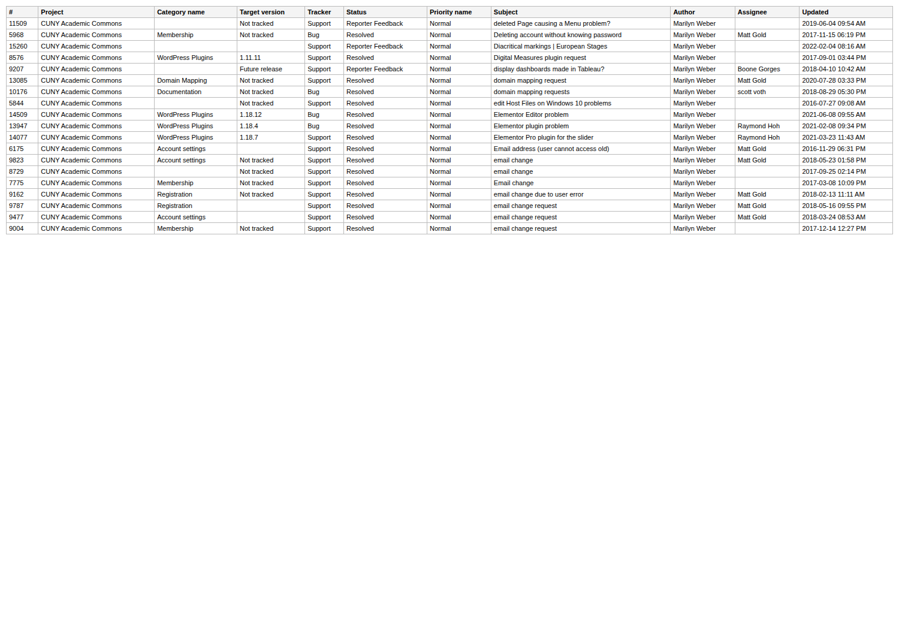| # | Project | Category name | Target version | Tracker | Status | Priority name | Subject | Author | Assignee | Updated |
| --- | --- | --- | --- | --- | --- | --- | --- | --- | --- | --- |
| 11509 | CUNY Academic Commons | | Not tracked | Support | Reporter Feedback | Normal | deleted Page causing a Menu problem? | Marilyn Weber | | 2019-06-04 09:54 AM |
| 5968 | CUNY Academic Commons | Membership | Not tracked | Bug | Resolved | Normal | Deleting account without knowing password | Marilyn Weber | Matt Gold | 2017-11-15 06:19 PM |
| 15260 | CUNY Academic Commons | | | Support | Reporter Feedback | Normal | Diacritical markings / European Stages | Marilyn Weber | | 2022-02-04 08:16 AM |
| 8576 | CUNY Academic Commons | WordPress Plugins | 1.11.11 | Support | Resolved | Normal | Digital Measures plugin request | Marilyn Weber | | 2017-09-01 03:44 PM |
| 9207 | CUNY Academic Commons | | Future release | Support | Reporter Feedback | Normal | display dashboards made in Tableau? | Marilyn Weber | Boone Gorges | 2018-04-10 10:42 AM |
| 13085 | CUNY Academic Commons | Domain Mapping | Not tracked | Support | Resolved | Normal | domain mapping request | Marilyn Weber | Matt Gold | 2020-07-28 03:33 PM |
| 10176 | CUNY Academic Commons | Documentation | Not tracked | Bug | Resolved | Normal | domain mapping requests | Marilyn Weber | scott voth | 2018-08-29 05:30 PM |
| 5844 | CUNY Academic Commons | | Not tracked | Support | Resolved | Normal | edit Host Files on Windows 10 problems | Marilyn Weber | | 2016-07-27 09:08 AM |
| 14509 | CUNY Academic Commons | WordPress Plugins | 1.18.12 | Bug | Resolved | Normal | Elementor Editor problem | Marilyn Weber | | 2021-06-08 09:55 AM |
| 13947 | CUNY Academic Commons | WordPress Plugins | 1.18.4 | Bug | Resolved | Normal | Elementor plugin problem | Marilyn Weber | Raymond Hoh | 2021-02-08 09:34 PM |
| 14077 | CUNY Academic Commons | WordPress Plugins | 1.18.7 | Support | Resolved | Normal | Elementor Pro plugin for the slider | Marilyn Weber | Raymond Hoh | 2021-03-23 11:43 AM |
| 6175 | CUNY Academic Commons | Account settings | | Support | Resolved | Normal | Email address (user cannot access old) | Marilyn Weber | Matt Gold | 2016-11-29 06:31 PM |
| 9823 | CUNY Academic Commons | Account settings | Not tracked | Support | Resolved | Normal | email change | Marilyn Weber | Matt Gold | 2018-05-23 01:58 PM |
| 8729 | CUNY Academic Commons | | Not tracked | Support | Resolved | Normal | email change | Marilyn Weber | | 2017-09-25 02:14 PM |
| 7775 | CUNY Academic Commons | Membership | Not tracked | Support | Resolved | Normal | Email change | Marilyn Weber | | 2017-03-08 10:09 PM |
| 9162 | CUNY Academic Commons | Registration | Not tracked | Support | Resolved | Normal | email change due to user error | Marilyn Weber | Matt Gold | 2018-02-13 11:11 AM |
| 9787 | CUNY Academic Commons | Registration | | Support | Resolved | Normal | email change request | Marilyn Weber | Matt Gold | 2018-05-16 09:55 PM |
| 9477 | CUNY Academic Commons | Account settings | | Support | Resolved | Normal | email change request | Marilyn Weber | Matt Gold | 2018-03-24 08:53 AM |
| 9004 | CUNY Academic Commons | Membership | Not tracked | Support | Resolved | Normal | email change request | Marilyn Weber | | 2017-12-14 12:27 PM |